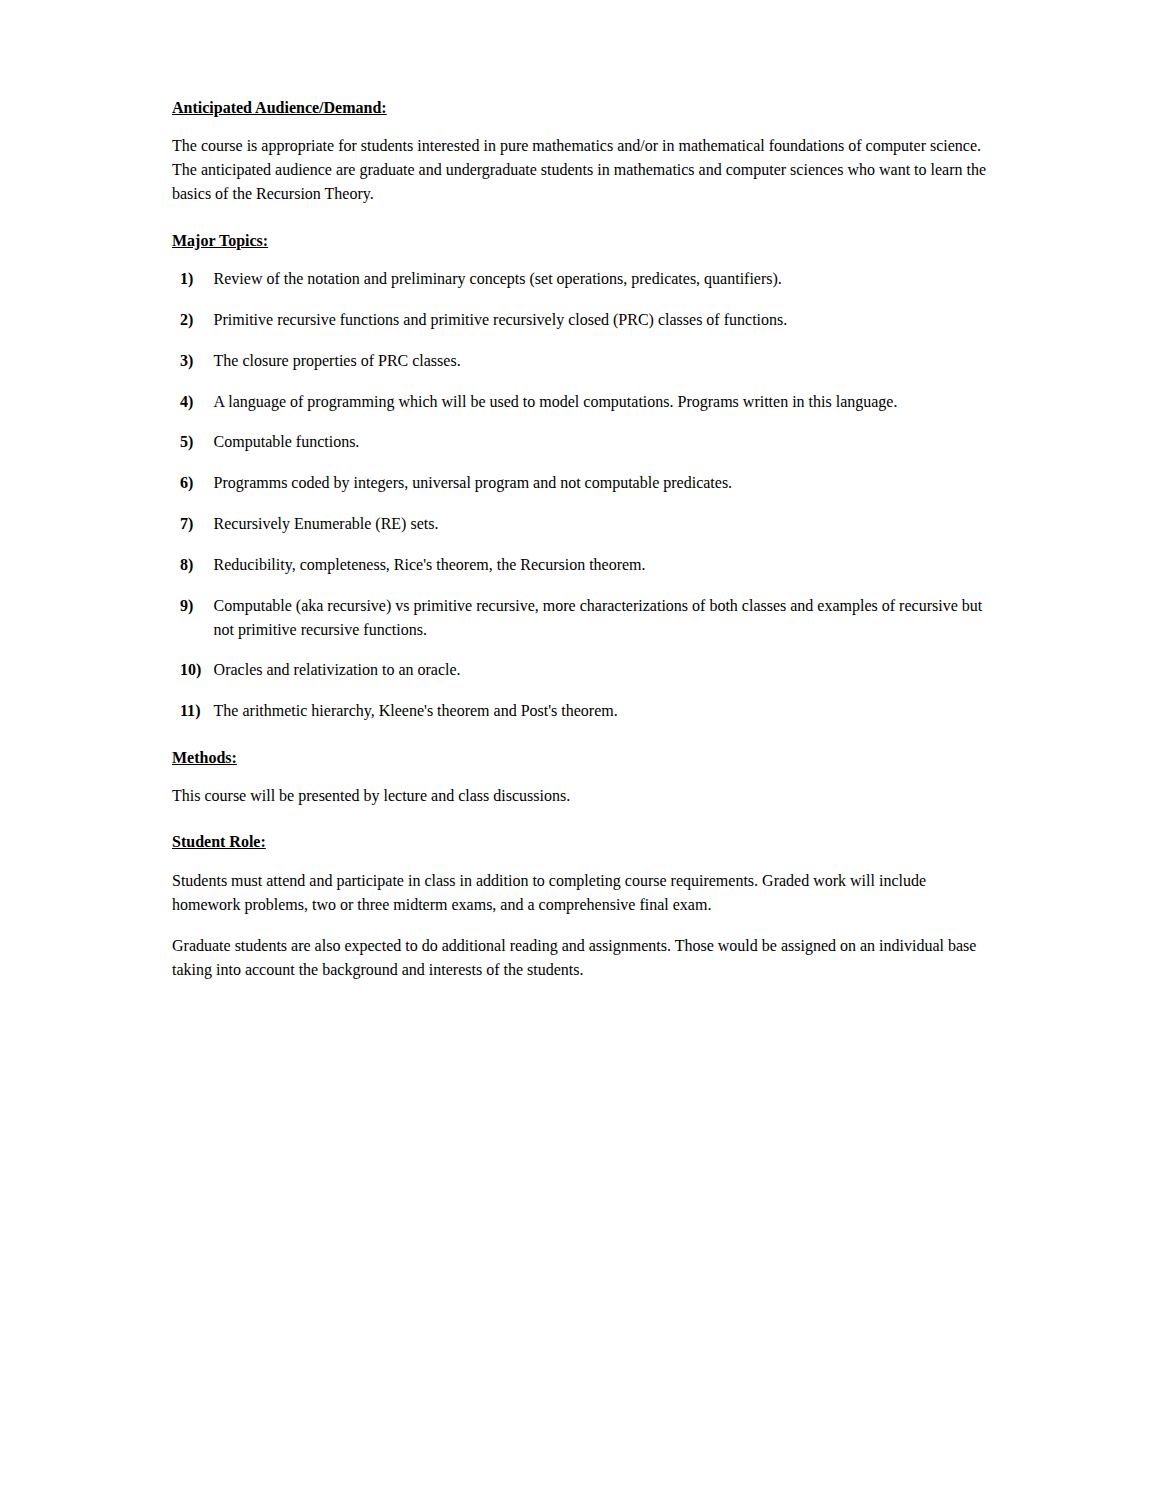Anticipated Audience/Demand:
The course is appropriate for students interested in pure mathematics and/or in mathematical foundations of computer science. The anticipated audience are graduate and undergraduate students in mathematics and computer sciences who want to learn the basics of the Recursion Theory.
Major Topics:
Review of the notation and preliminary concepts (set operations, predicates, quantifiers).
Primitive recursive functions and primitive recursively closed (PRC) classes of functions.
The closure properties of PRC classes.
A language of programming which will be used to model computations. Programs written in this language.
Computable functions.
Programms coded by integers, universal program and not computable predicates.
Recursively Enumerable (RE) sets.
Reducibility, completeness, Rice's theorem, the Recursion theorem.
Computable (aka recursive) vs primitive recursive, more characterizations of both classes and examples of recursive but not primitive recursive functions.
Oracles and relativization to an oracle.
The arithmetic hierarchy, Kleene's theorem and Post's theorem.
Methods:
This course will be presented by lecture and class discussions.
Student Role:
Students must attend and participate in class in addition to completing course requirements. Graded work will include homework problems, two or three midterm exams, and a comprehensive final exam.
Graduate students are also expected to do additional reading and assignments. Those would be assigned on an individual base taking into account the background and interests of the students.